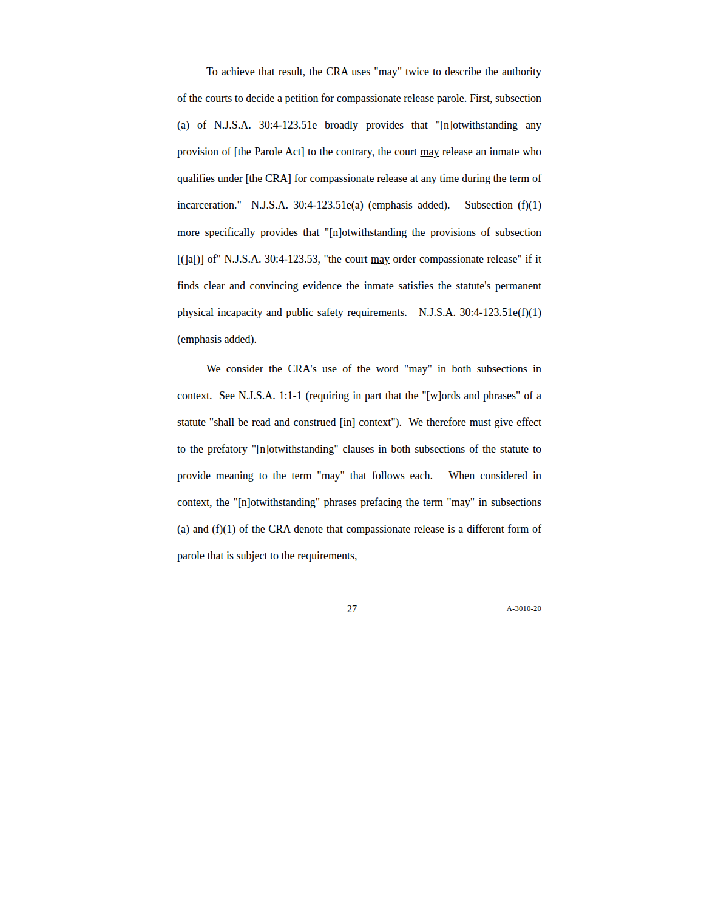To achieve that result, the CRA uses "may" twice to describe the authority of the courts to decide a petition for compassionate release parole. First, subsection (a) of N.J.S.A. 30:4-123.51e broadly provides that "[n]otwithstanding any provision of [the Parole Act] to the contrary, the court may release an inmate who qualifies under [the CRA] for compassionate release at any time during the term of incarceration." N.J.S.A. 30:4-123.51e(a) (emphasis added). Subsection (f)(1) more specifically provides that "[n]otwithstanding the provisions of subsection [(]a[)] of" N.J.S.A. 30:4-123.53, "the court may order compassionate release" if it finds clear and convincing evidence the inmate satisfies the statute's permanent physical incapacity and public safety requirements. N.J.S.A. 30:4-123.51e(f)(1) (emphasis added).
We consider the CRA's use of the word "may" in both subsections in context. See N.J.S.A. 1:1-1 (requiring in part that the "[w]ords and phrases" of a statute "shall be read and construed [in] context"). We therefore must give effect to the prefatory "[n]otwithstanding" clauses in both subsections of the statute to provide meaning to the term "may" that follows each. When considered in context, the "[n]otwithstanding" phrases prefacing the term "may" in subsections (a) and (f)(1) of the CRA denote that compassionate release is a different form of parole that is subject to the requirements,
27
A-3010-20